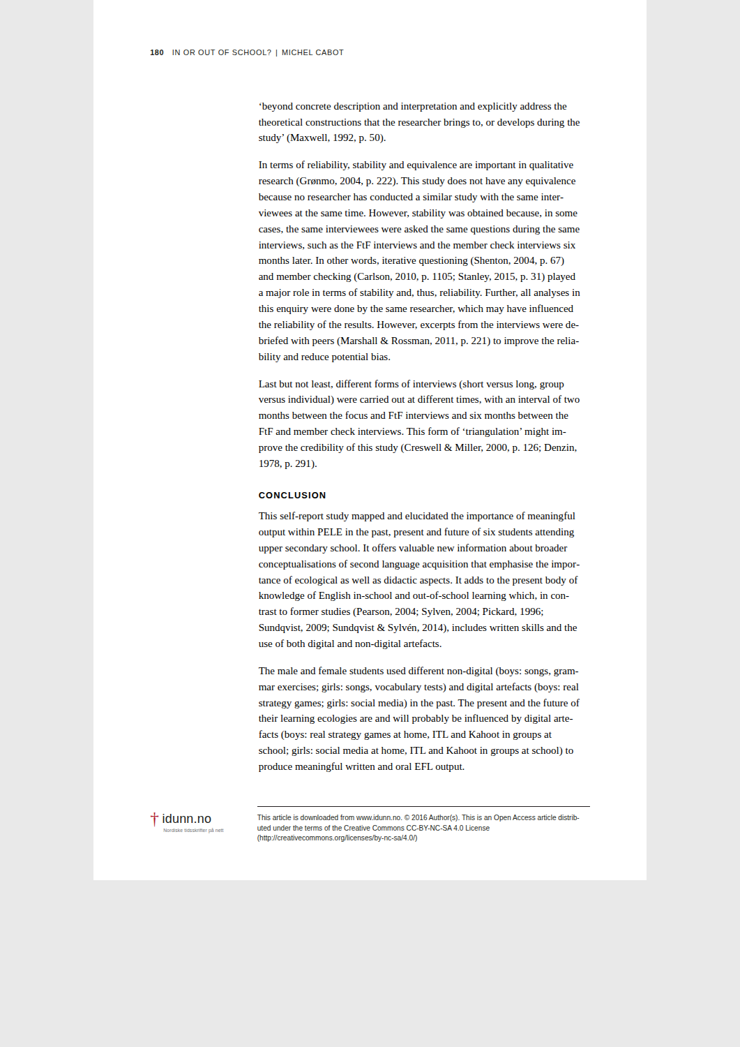180 IN OR OUT OF SCHOOL?|MICHEL CABOT
‘beyond concrete description and interpretation and explicitly address the theoretical constructions that the researcher brings to, or develops during the study’ (Maxwell, 1992, p. 50).
In terms of reliability, stability and equivalence are important in qualitative research (Grønmo, 2004, p. 222). This study does not have any equivalence because no researcher has conducted a similar study with the same interviewees at the same time. However, stability was obtained because, in some cases, the same interviewees were asked the same questions during the same interviews, such as the FtF interviews and the member check interviews six months later. In other words, iterative questioning (Shenton, 2004, p. 67) and member checking (Carlson, 2010, p. 1105; Stanley, 2015, p. 31) played a major role in terms of stability and, thus, reliability. Further, all analyses in this enquiry were done by the same researcher, which may have influenced the reliability of the results. However, excerpts from the interviews were debriefed with peers (Marshall & Rossman, 2011, p. 221) to improve the reliability and reduce potential bias.
Last but not least, different forms of interviews (short versus long, group versus individual) were carried out at different times, with an interval of two months between the focus and FtF interviews and six months between the FtF and member check interviews. This form of ‘triangulation’ might improve the credibility of this study (Creswell & Miller, 2000, p. 126; Denzin, 1978, p. 291).
Conclusion
This self-report study mapped and elucidated the importance of meaningful output within PELE in the past, present and future of six students attending upper secondary school. It offers valuable new information about broader conceptualisations of second language acquisition that emphasise the importance of ecological as well as didactic aspects. It adds to the present body of knowledge of English in-school and out-of-school learning which, in contrast to former studies (Pearson, 2004; Sylven, 2004; Pickard, 1996; Sundqvist, 2009; Sundqvist & Sylvén, 2014), includes written skills and the use of both digital and non-digital artefacts.
The male and female students used different non-digital (boys: songs, grammar exercises; girls: songs, vocabulary tests) and digital artefacts (boys: real strategy games; girls: social media) in the past. The present and the future of their learning ecologies are and will probably be influenced by digital artefacts (boys: real strategy games at home, ITL and Kahoot in groups at school; girls: social media at home, ITL and Kahoot in groups at school) to produce meaningful written and oral EFL output.
† idunn.no
Nordiske tidsskrifter på nett
This article is downloaded from www.idunn.no. © 2016 Author(s). This is an Open Access article distributed under the terms of the Creative Commons CC-BY-NC-SA 4.0 License (http://creativecommons.org/licenses/by-nc-sa/4.0/)